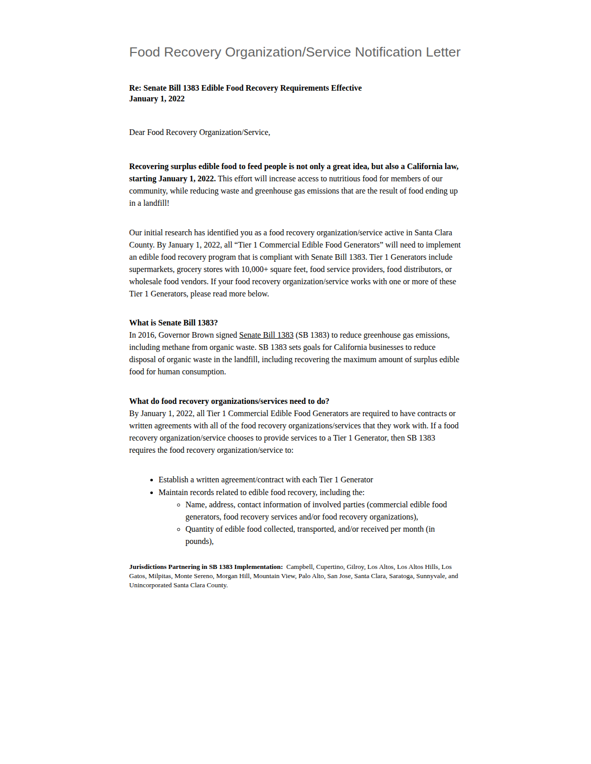Food Recovery Organization/Service Notification Letter
Re: Senate Bill 1383 Edible Food Recovery Requirements Effective
January 1, 2022
Dear Food Recovery Organization/Service,
Recovering surplus edible food to feed people is not only a great idea, but also a California law, starting January 1, 2022. This effort will increase access to nutritious food for members of our community, while reducing waste and greenhouse gas emissions that are the result of food ending up in a landfill!
Our initial research has identified you as a food recovery organization/service active in Santa Clara County. By January 1, 2022, all “Tier 1 Commercial Edible Food Generators” will need to implement an edible food recovery program that is compliant with Senate Bill 1383. Tier 1 Generators include supermarkets, grocery stores with 10,000+ square feet, food service providers, food distributors, or wholesale food vendors. If your food recovery organization/service works with one or more of these Tier 1 Generators, please read more below.
What is Senate Bill 1383?
In 2016, Governor Brown signed Senate Bill 1383 (SB 1383) to reduce greenhouse gas emissions, including methane from organic waste. SB 1383 sets goals for California businesses to reduce disposal of organic waste in the landfill, including recovering the maximum amount of surplus edible food for human consumption.
What do food recovery organizations/services need to do?
By January 1, 2022, all Tier 1 Commercial Edible Food Generators are required to have contracts or written agreements with all of the food recovery organizations/services that they work with. If a food recovery organization/service chooses to provide services to a Tier 1 Generator, then SB 1383 requires the food recovery organization/service to:
Establish a written agreement/contract with each Tier 1 Generator
Maintain records related to edible food recovery, including the:
Name, address, contact information of involved parties (commercial edible food generators, food recovery services and/or food recovery organizations),
Quantity of edible food collected, transported, and/or received per month (in pounds),
Jurisdictions Partnering in SB 1383 Implementation: Campbell, Cupertino, Gilroy, Los Altos, Los Altos Hills, Los Gatos, Milpitas, Monte Sereno, Morgan Hill, Mountain View, Palo Alto, San Jose, Santa Clara, Saratoga, Sunnyvale, and Unincorporated Santa Clara County.